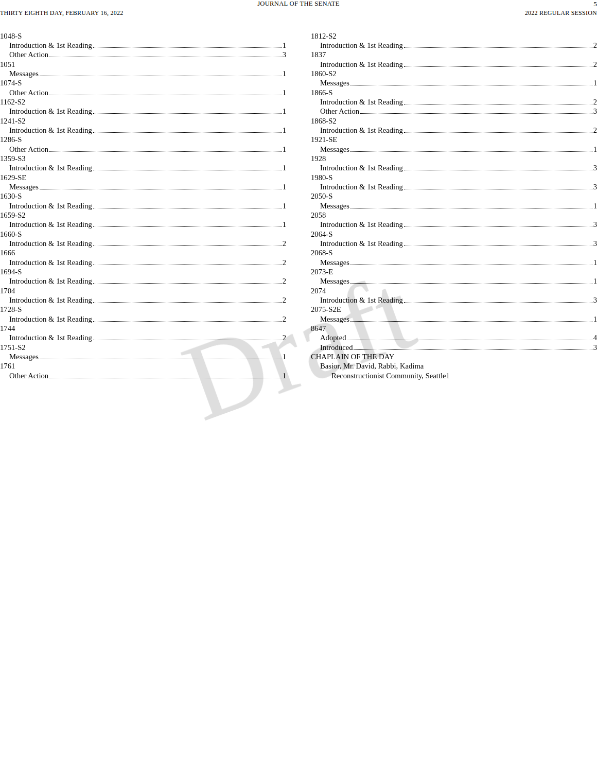Draft
JOURNAL OF THE SENATE
5
THIRTY EIGHTH DAY, FEBRUARY 16, 2022 2022 REGULAR SESSION
1048-S
Introduction & 1st Reading 1
Other Action 3
1051
Messages 1
1074-S
Other Action 1
1162-S2
Introduction & 1st Reading 1
1241-S2
Introduction & 1st Reading 1
1286-S
Other Action 1
1359-S3
Introduction & 1st Reading 1
1629-SE
Messages 1
1630-S
Introduction & 1st Reading 1
1659-S2
Introduction & 1st Reading 1
1660-S
Introduction & 1st Reading 2
1666
Introduction & 1st Reading 2
1694-S
Introduction & 1st Reading 2
1704
Introduction & 1st Reading 2
1728-S
Introduction & 1st Reading 2
1744
Introduction & 1st Reading 2
1751-S2
Messages 1
1761
Other Action 1
1812-S2
Introduction & 1st Reading 2
1837
Introduction & 1st Reading 2
1860-S2
Messages 1
1866-S
Introduction & 1st Reading 2
Other Action 3
1868-S2
Introduction & 1st Reading 2
1921-SE
Messages 1
1928
Introduction & 1st Reading 3
1980-S
Introduction & 1st Reading 3
2050-S
Messages 1
2058
Introduction & 1st Reading 3
2064-S
Introduction & 1st Reading 3
2068-S
Messages 1
2073-E
Messages 1
2074
Introduction & 1st Reading 3
2075-S2E
Messages 1
8647
Adopted 4
Introduced 3
CHAPLAIN OF THE DAY
Basior, Mr. David, Rabbi, Kadima
Reconstructionist Community, Seattle 1